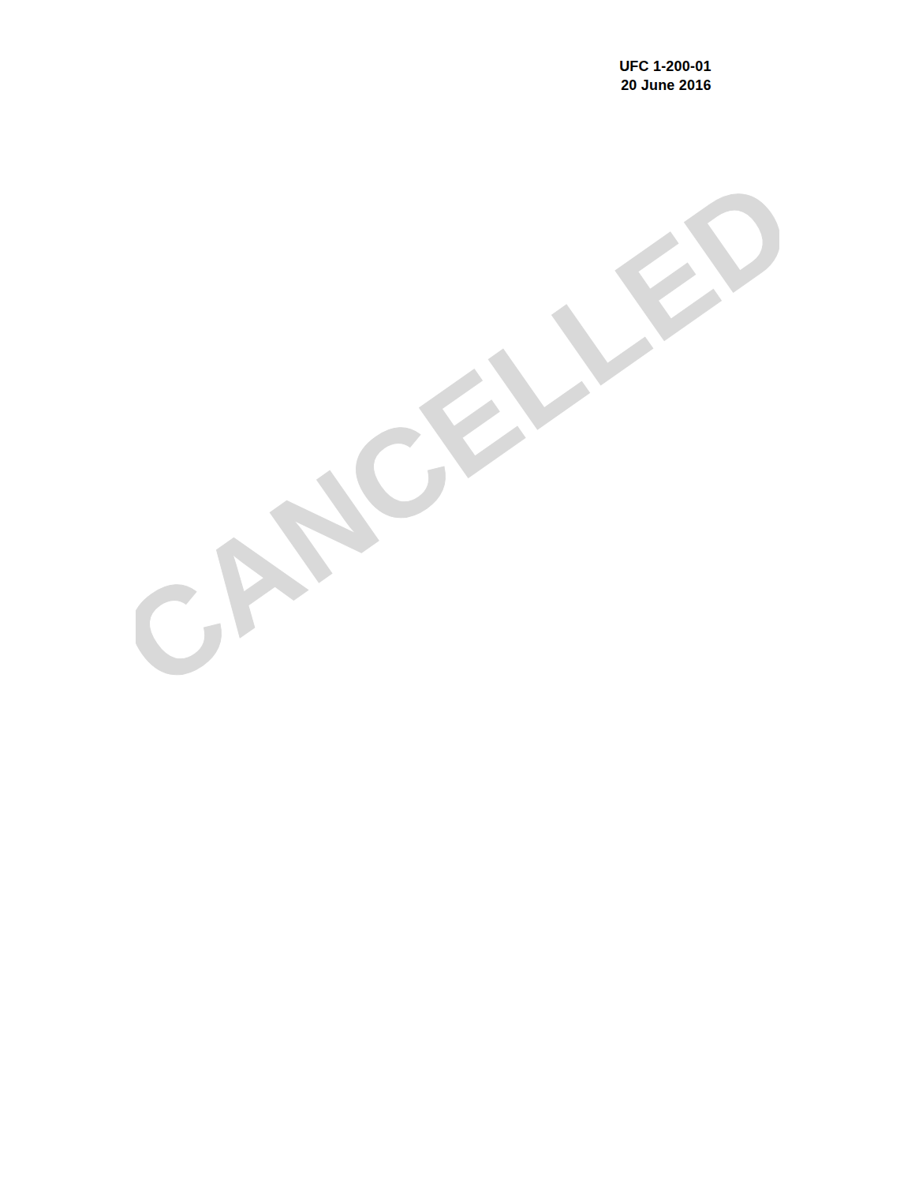UFC 1-200-01 20 June 2016
CANCELLED